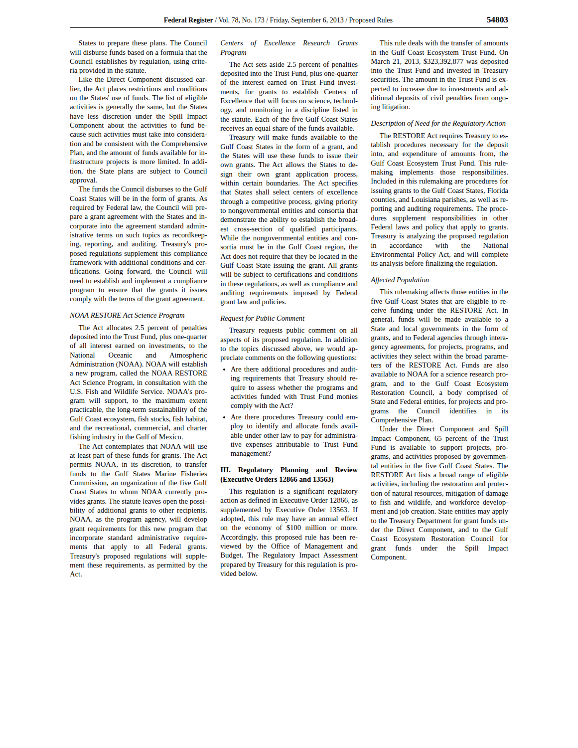Federal Register / Vol. 78, No. 173 / Friday, September 6, 2013 / Proposed Rules
54803
States to prepare these plans. The Council will disburse funds based on a formula that the Council establishes by regulation, using criteria provided in the statute.
Like the Direct Component discussed earlier, the Act places restrictions and conditions on the States' use of funds. The list of eligible activities is generally the same, but the States have less discretion under the Spill Impact Component about the activities to fund because such activities must take into consideration and be consistent with the Comprehensive Plan, and the amount of funds available for infrastructure projects is more limited. In addition, the State plans are subject to Council approval.
The funds the Council disburses to the Gulf Coast States will be in the form of grants. As required by Federal law, the Council will prepare a grant agreement with the States and incorporate into the agreement standard administrative terms on such topics as recordkeeping, reporting, and auditing. Treasury's proposed regulations supplement this compliance framework with additional conditions and certifications. Going forward, the Council will need to establish and implement a compliance program to ensure that the grants it issues comply with the terms of the grant agreement.
NOAA RESTORE Act Science Program
The Act allocates 2.5 percent of penalties deposited into the Trust Fund, plus one-quarter of all interest earned on investments, to the National Oceanic and Atmospheric Administration (NOAA). NOAA will establish a new program, called the NOAA RESTORE Act Science Program, in consultation with the U.S. Fish and Wildlife Service. NOAA's program will support, to the maximum extent practicable, the long-term sustainability of the Gulf Coast ecosystem, fish stocks, fish habitat, and the recreational, commercial, and charter fishing industry in the Gulf of Mexico.
The Act contemplates that NOAA will use at least part of these funds for grants. The Act permits NOAA, in its discretion, to transfer funds to the Gulf States Marine Fisheries Commission, an organization of the five Gulf Coast States to whom NOAA currently provides grants. The statute leaves open the possibility of additional grants to other recipients. NOAA, as the program agency, will develop grant requirements for this new program that incorporate standard administrative requirements that apply to all Federal grants. Treasury's proposed regulations will supplement these requirements, as permitted by the Act.
Centers of Excellence Research Grants Program
The Act sets aside 2.5 percent of penalties deposited into the Trust Fund, plus one-quarter of the interest earned on Trust Fund investments, for grants to establish Centers of Excellence that will focus on science, technology, and monitoring in a discipline listed in the statute. Each of the five Gulf Coast States receives an equal share of the funds available.
Treasury will make funds available to the Gulf Coast States in the form of a grant, and the States will use these funds to issue their own grants. The Act allows the States to design their own grant application process, within certain boundaries. The Act specifies that States shall select centers of excellence through a competitive process, giving priority to nongovernmental entities and consortia that demonstrate the ability to establish the broadest cross-section of qualified participants. While the nongovernmental entities and consortia must be in the Gulf Coast region, the Act does not require that they be located in the Gulf Coast State issuing the grant. All grants will be subject to certifications and conditions in these regulations, as well as compliance and auditing requirements imposed by Federal grant law and policies.
Request for Public Comment
Treasury requests public comment on all aspects of its proposed regulation. In addition to the topics discussed above, we would appreciate comments on the following questions:
Are there additional procedures and auditing requirements that Treasury should require to assess whether the programs and activities funded with Trust Fund monies comply with the Act?
Are there procedures Treasury could employ to identify and allocate funds available under other law to pay for administrative expenses attributable to Trust Fund management?
III. Regulatory Planning and Review (Executive Orders 12866 and 13563)
This regulation is a significant regulatory action as defined in Executive Order 12866, as supplemented by Executive Order 13563. If adopted, this rule may have an annual effect on the economy of $100 million or more. Accordingly, this proposed rule has been reviewed by the Office of Management and Budget. The Regulatory Impact Assessment prepared by Treasury for this regulation is provided below.
This rule deals with the transfer of amounts in the Gulf Coast Ecosystem Trust Fund. On March 21, 2013, $323,392,877 was deposited into the Trust Fund and invested in Treasury securities. The amount in the Trust Fund is expected to increase due to investments and additional deposits of civil penalties from ongoing litigation.
Description of Need for the Regulatory Action
The RESTORE Act requires Treasury to establish procedures necessary for the deposit into, and expenditure of amounts from, the Gulf Coast Ecosystem Trust Fund. This rulemaking implements those responsibilities. Included in this rulemaking are procedures for issuing grants to the Gulf Coast States, Florida counties, and Louisiana parishes, as well as reporting and auditing requirements. The procedures supplement responsibilities in other Federal laws and policy that apply to grants. Treasury is analyzing the proposed regulation in accordance with the National Environmental Policy Act, and will complete its analysis before finalizing the regulation.
Affected Population
This rulemaking affects those entities in the five Gulf Coast States that are eligible to receive funding under the RESTORE Act. In general, funds will be made available to a State and local governments in the form of grants, and to Federal agencies through interagency agreements, for projects, programs, and activities they select within the broad parameters of the RESTORE Act. Funds are also available to NOAA for a science research program, and to the Gulf Coast Ecosystem Restoration Council, a body comprised of State and Federal entities, for projects and programs the Council identifies in its Comprehensive Plan.
Under the Direct Component and Spill Impact Component, 65 percent of the Trust Fund is available to support projects, programs, and activities proposed by governmental entities in the five Gulf Coast States. The RESTORE Act lists a broad range of eligible activities, including the restoration and protection of natural resources, mitigation of damage to fish and wildlife, and workforce development and job creation. State entities may apply to the Treasury Department for grant funds under the Direct Component, and to the Gulf Coast Ecosystem Restoration Council for grant funds under the Spill Impact Component.